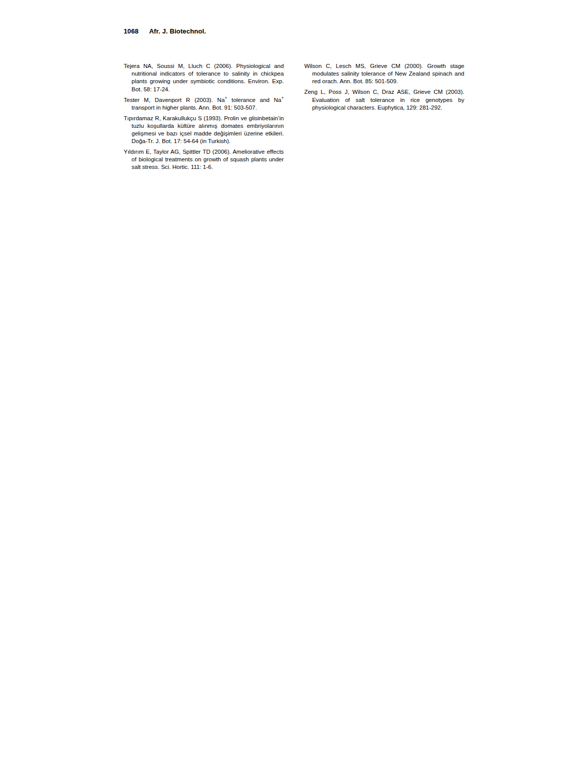1068 Afr. J. Biotechnol.
Tejera NA, Soussi M, Lluch C (2006). Physiological and nutritional indicators of tolerance to salinity in chickpea plants growing under symbiotic conditions. Environ. Exp. Bot. 58: 17-24.
Tester M, Davenport R (2003). Na+ tolerance and Na+ transport in higher plants. Ann. Bot. 91: 503-507.
Tıpırdamaz R, Karakullukçu S (1993). Prolin ve glisinbetain’in tuzlu koşullarda kültüre alınmış domates embriyolarının gelişmesi ve bazı içsel madde değişimleri üzerine etkileri. Doğa-Tr. J. Bot. 17: 54-64 (in Turkish).
Yıldırım E, Taylor AG, Spittler TD (2006). Ameliorative effects of biological treatments on growth of squash plants under salt stress. Sci. Hortic. 111: 1-6.
Wilson C, Lesch MS, Grieve CM (2000). Growth stage modulates salinity tolerance of New Zealand spinach and red orach. Ann. Bot. 85: 501-509.
Zeng L, Poss J, Wilson C, Draz ASE, Grieve CM (2003). Evaluation of salt tolerance in rice genotypes by physiological characters. Euphytica, 129: 281-292.